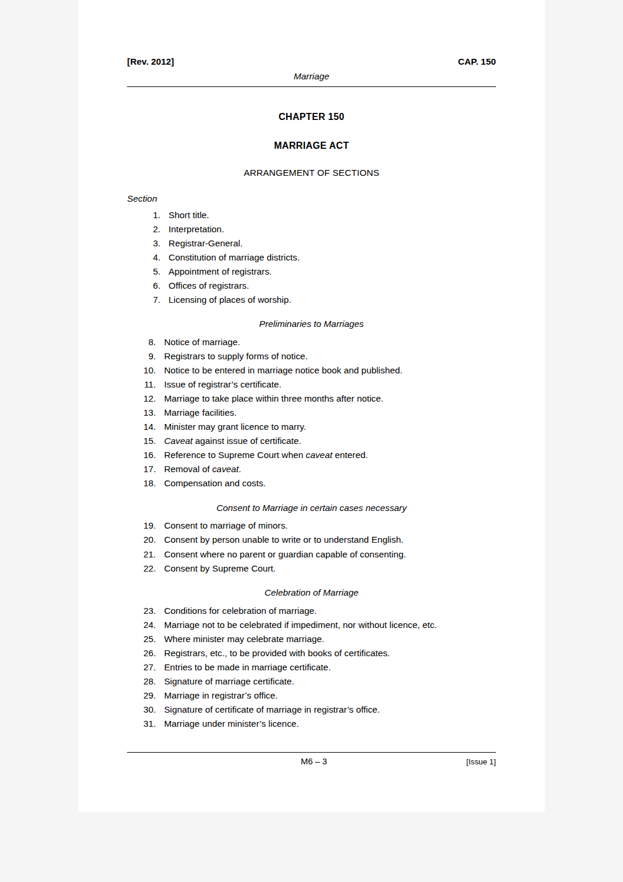[Rev. 2012] CAP. 150
Marriage
CHAPTER 150
MARRIAGE ACT
ARRANGEMENT OF SECTIONS
Section
1. Short title.
2. Interpretation.
3. Registrar-General.
4. Constitution of marriage districts.
5. Appointment of registrars.
6. Offices of registrars.
7. Licensing of places of worship.
Preliminaries to Marriages
8. Notice of marriage.
9. Registrars to supply forms of notice.
10. Notice to be entered in marriage notice book and published.
11. Issue of registrar’s certificate.
12. Marriage to take place within three months after notice.
13. Marriage facilities.
14. Minister may grant licence to marry.
15. Caveat against issue of certificate.
16. Reference to Supreme Court when caveat entered.
17. Removal of caveat.
18. Compensation and costs.
Consent to Marriage in certain cases necessary
19. Consent to marriage of minors.
20. Consent by person unable to write or to understand English.
21. Consent where no parent or guardian capable of consenting.
22. Consent by Supreme Court.
Celebration of Marriage
23. Conditions for celebration of marriage.
24. Marriage not to be celebrated if impediment, nor without licence, etc.
25. Where minister may celebrate marriage.
26. Registrars, etc., to be provided with books of certificates.
27. Entries to be made in marriage certificate.
28. Signature of marriage certificate.
29. Marriage in registrar’s office.
30. Signature of certificate of marriage in registrar’s office.
31. Marriage under minister’s licence.
M6 – 3 [Issue 1]